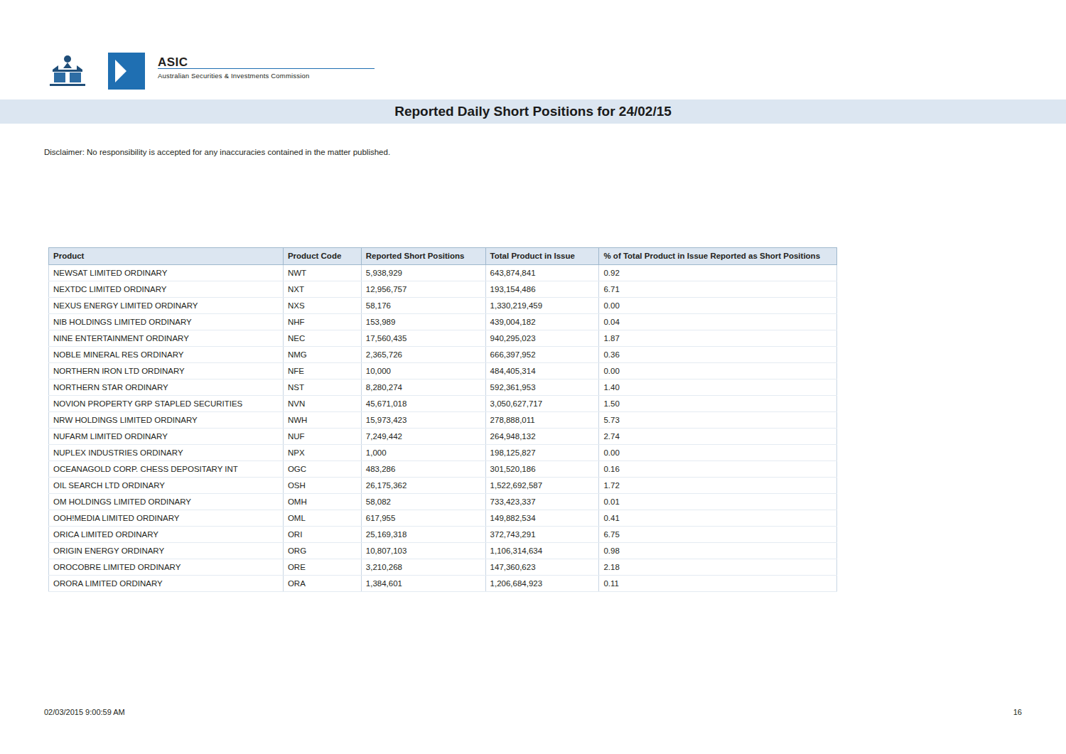ASIC
Australian Securities & Investments Commission
Reported Daily Short Positions for 24/02/15
Disclaimer: No responsibility is accepted for any inaccuracies contained in the matter published.
| Product | Product Code | Reported Short Positions | Total Product in Issue | % of Total Product in Issue Reported as Short Positions |
| --- | --- | --- | --- | --- |
| NEWSAT LIMITED ORDINARY | NWT | 5,938,929 | 643,874,841 | 0.92 |
| NEXTDC LIMITED ORDINARY | NXT | 12,956,757 | 193,154,486 | 6.71 |
| NEXUS ENERGY LIMITED ORDINARY | NXS | 58,176 | 1,330,219,459 | 0.00 |
| NIB HOLDINGS LIMITED ORDINARY | NHF | 153,989 | 439,004,182 | 0.04 |
| NINE ENTERTAINMENT ORDINARY | NEC | 17,560,435 | 940,295,023 | 1.87 |
| NOBLE MINERAL RES ORDINARY | NMG | 2,365,726 | 666,397,952 | 0.36 |
| NORTHERN IRON LTD ORDINARY | NFE | 10,000 | 484,405,314 | 0.00 |
| NORTHERN STAR ORDINARY | NST | 8,280,274 | 592,361,953 | 1.40 |
| NOVION PROPERTY GRP STAPLED SECURITIES | NVN | 45,671,018 | 3,050,627,717 | 1.50 |
| NRW HOLDINGS LIMITED ORDINARY | NWH | 15,973,423 | 278,888,011 | 5.73 |
| NUFARM LIMITED ORDINARY | NUF | 7,249,442 | 264,948,132 | 2.74 |
| NUPLEX INDUSTRIES ORDINARY | NPX | 1,000 | 198,125,827 | 0.00 |
| OCEANAGOLD CORP. CHESS DEPOSITARY INT | OGC | 483,286 | 301,520,186 | 0.16 |
| OIL SEARCH LTD ORDINARY | OSH | 26,175,362 | 1,522,692,587 | 1.72 |
| OM HOLDINGS LIMITED ORDINARY | OMH | 58,082 | 733,423,337 | 0.01 |
| OOH!MEDIA LIMITED ORDINARY | OML | 617,955 | 149,882,534 | 0.41 |
| ORICA LIMITED ORDINARY | ORI | 25,169,318 | 372,743,291 | 6.75 |
| ORIGIN ENERGY ORDINARY | ORG | 10,807,103 | 1,106,314,634 | 0.98 |
| OROCOBRE LIMITED ORDINARY | ORE | 3,210,268 | 147,360,623 | 2.18 |
| ORORA LIMITED ORDINARY | ORA | 1,384,601 | 1,206,684,923 | 0.11 |
02/03/2015 9:00:59 AM
16